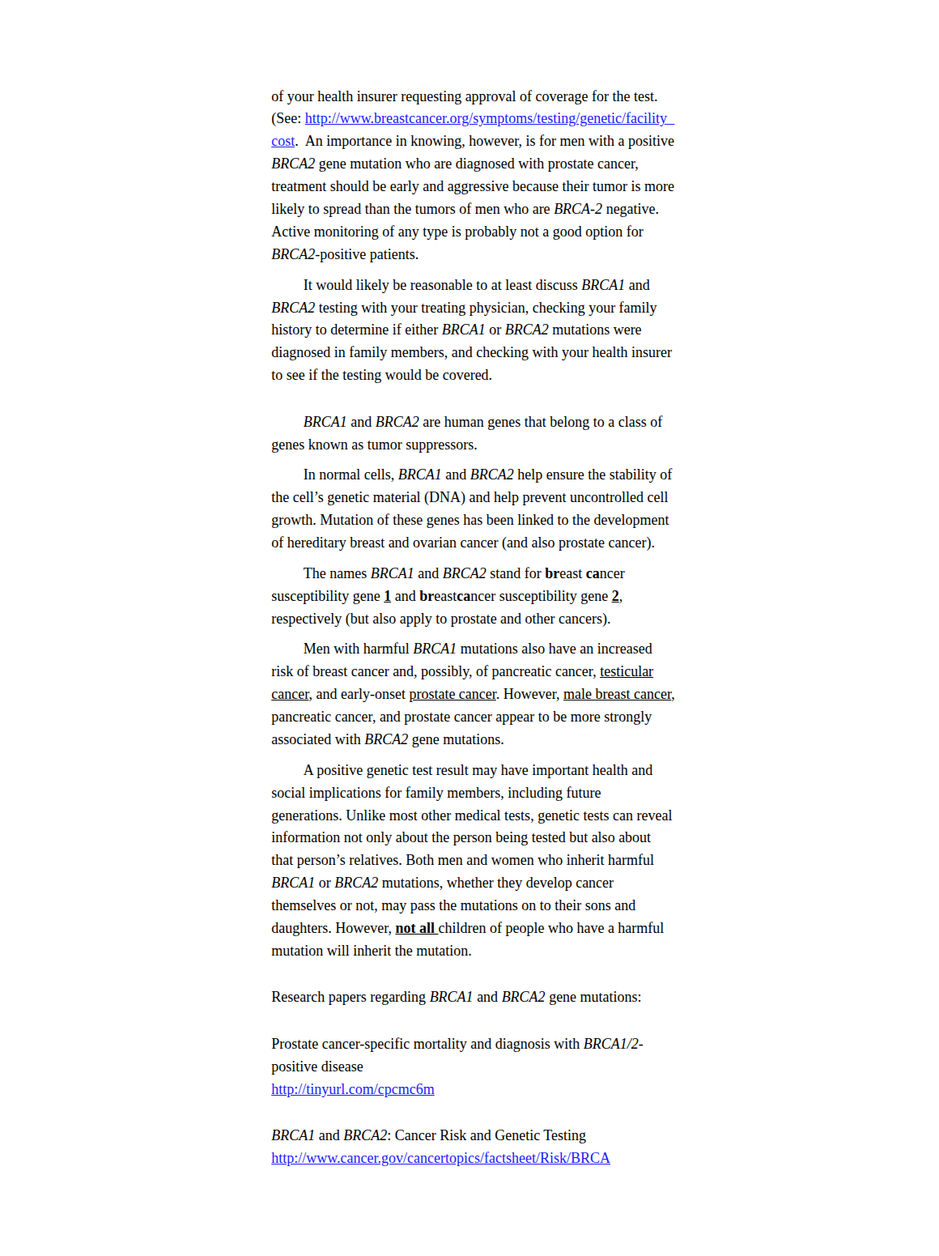of your health insurer requesting approval of coverage for the test. (See: http://www.breastcancer.org/symptoms/testing/genetic/facility_cost. An importance in knowing, however, is for men with a positive BRCA2 gene mutation who are diagnosed with prostate cancer, treatment should be early and aggressive because their tumor is more likely to spread than the tumors of men who are BRCA-2 negative. Active monitoring of any type is probably not a good option for BRCA2-positive patients.
It would likely be reasonable to at least discuss BRCA1 and BRCA2 testing with your treating physician, checking your family history to determine if either BRCA1 or BRCA2 mutations were diagnosed in family members, and checking with your health insurer to see if the testing would be covered.
BRCA1 and BRCA2 are human genes that belong to a class of genes known as tumor suppressors.
In normal cells, BRCA1 and BRCA2 help ensure the stability of the cell’s genetic material (DNA) and help prevent uncontrolled cell growth. Mutation of these genes has been linked to the development of hereditary breast and ovarian cancer (and also prostate cancer).
The names BRCA1 and BRCA2 stand for breast cancer susceptibility gene 1 and breastcancer susceptibility gene 2, respectively (but also apply to prostate and other cancers).
Men with harmful BRCA1 mutations also have an increased risk of breast cancer and, possibly, of pancreatic cancer, testicular cancer, and early-onset prostate cancer. However, male breast cancer, pancreatic cancer, and prostate cancer appear to be more strongly associated with BRCA2 gene mutations.
A positive genetic test result may have important health and social implications for family members, including future generations. Unlike most other medical tests, genetic tests can reveal information not only about the person being tested but also about that person’s relatives. Both men and women who inherit harmful BRCA1 or BRCA2 mutations, whether they develop cancer themselves or not, may pass the mutations on to their sons and daughters. However, not all children of people who have a harmful mutation will inherit the mutation.
Research papers regarding BRCA1 and BRCA2 gene mutations:
Prostate cancer-specific mortality and diagnosis with BRCA1/2-positive disease
http://tinyurl.com/cpcmc6m
BRCA1 and BRCA2: Cancer Risk and Genetic Testing
http://www.cancer.gov/cancertopics/factsheet/Risk/BRCA